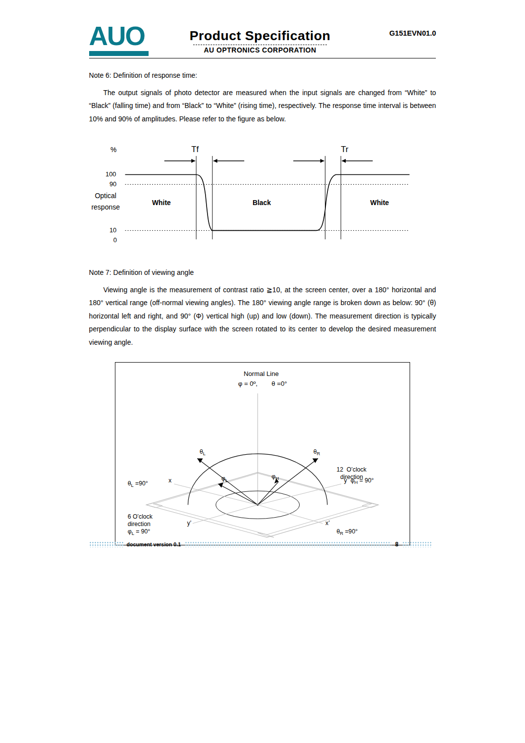AUO
Product Specification
AU OPTRONICS CORPORATION
G151EVN01.0
Note 6: Definition of response time:
The output signals of photo detector are measured when the input signals are changed from “White” to “Black” (falling time) and from “Black” to “White” (rising time), respectively. The response time interval is between 10% and 90% of amplitudes. Please refer to the figure as below.
% Tf Tr 100 90 10 0 White Black White
Optical
response
Note 7: Definition of viewing angle
Viewing angle is the measurement of contrast ratio ≧10, at the screen center, over a 180° horizontal and 180° vertical range (off-normal viewing angles). The 180° viewing angle range is broken down as below: 90° (θ) horizontal left and right, and 90° (Φ) vertical high (up) and low (down). The measurement direction is typically perpendicular to the display surface with the screen rotated to its center to develop the desired measurement viewing angle.
Normal Line φ = 0º, θ =0° θL θR φL φH x θL =90° y φH = 90° 12 O’clock direction y’ 6 O’clock direction φL = 90° x’ θR =90°
document version 0.1
8